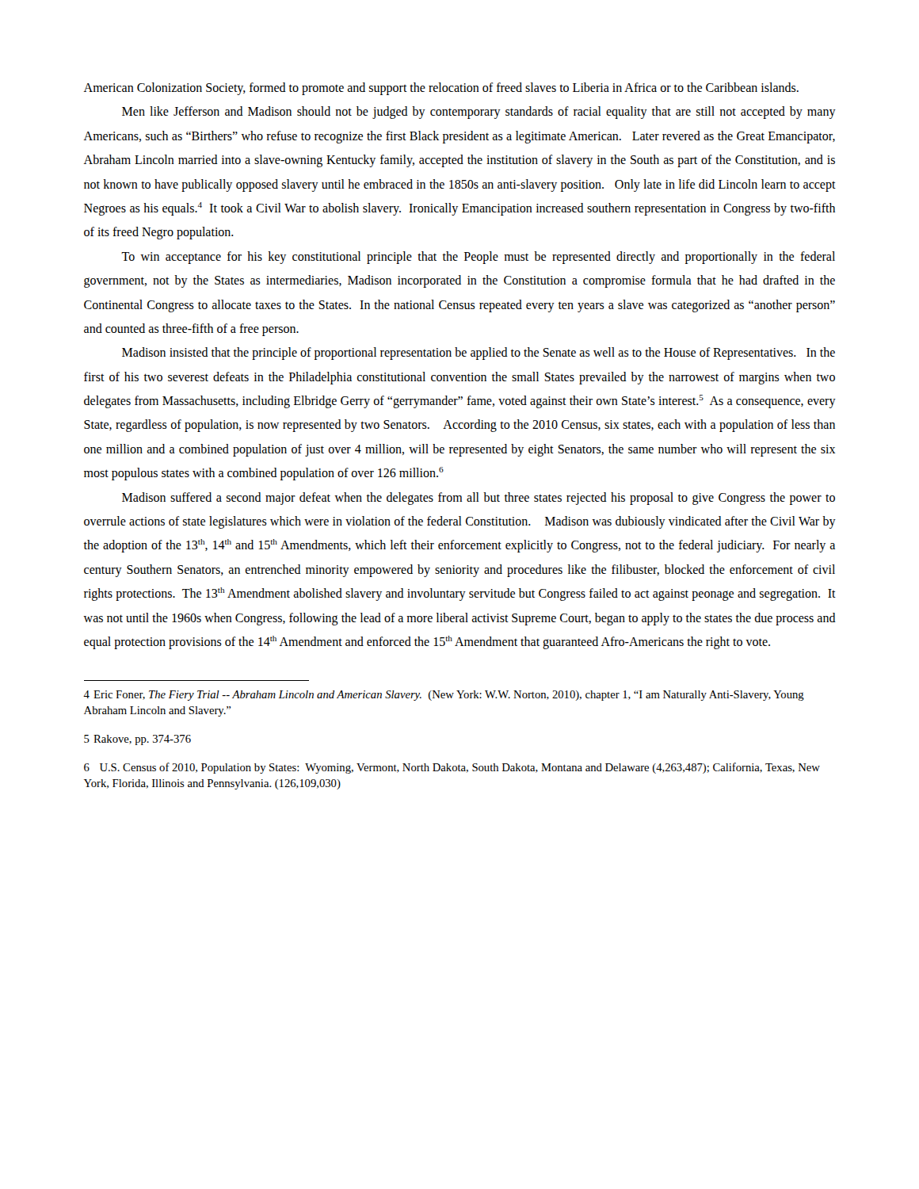American Colonization Society, formed to promote and support the relocation of freed slaves to Liberia in Africa or to the Caribbean islands.
Men like Jefferson and Madison should not be judged by contemporary standards of racial equality that are still not accepted by many Americans, such as “Birthers” who refuse to recognize the first Black president as a legitimate American. Later revered as the Great Emancipator, Abraham Lincoln married into a slave-owning Kentucky family, accepted the institution of slavery in the South as part of the Constitution, and is not known to have publically opposed slavery until he embraced in the 1850s an anti-slavery position. Only late in life did Lincoln learn to accept Negroes as his equals.4 It took a Civil War to abolish slavery. Ironically Emancipation increased southern representation in Congress by two-fifth of its freed Negro population.
To win acceptance for his key constitutional principle that the People must be represented directly and proportionally in the federal government, not by the States as intermediaries, Madison incorporated in the Constitution a compromise formula that he had drafted in the Continental Congress to allocate taxes to the States. In the national Census repeated every ten years a slave was categorized as “another person” and counted as three-fifth of a free person.
Madison insisted that the principle of proportional representation be applied to the Senate as well as to the House of Representatives. In the first of his two severest defeats in the Philadelphia constitutional convention the small States prevailed by the narrowest of margins when two delegates from Massachusetts, including Elbridge Gerry of “gerrymander” fame, voted against their own State’s interest.5 As a consequence, every State, regardless of population, is now represented by two Senators. According to the 2010 Census, six states, each with a population of less than one million and a combined population of just over 4 million, will be represented by eight Senators, the same number who will represent the six most populous states with a combined population of over 126 million.6
Madison suffered a second major defeat when the delegates from all but three states rejected his proposal to give Congress the power to overrule actions of state legislatures which were in violation of the federal Constitution. Madison was dubiously vindicated after the Civil War by the adoption of the 13th, 14th and 15th Amendments, which left their enforcement explicitly to Congress, not to the federal judiciary. For nearly a century Southern Senators, an entrenched minority empowered by seniority and procedures like the filibuster, blocked the enforcement of civil rights protections. The 13th Amendment abolished slavery and involuntary servitude but Congress failed to act against peonage and segregation. It was not until the 1960s when Congress, following the lead of a more liberal activist Supreme Court, began to apply to the states the due process and equal protection provisions of the 14th Amendment and enforced the 15th Amendment that guaranteed Afro-Americans the right to vote.
4 Eric Foner, The Fiery Trial -- Abraham Lincoln and American Slavery. (New York: W.W. Norton, 2010), chapter 1, “I am Naturally Anti-Slavery, Young Abraham Lincoln and Slavery.”
5 Rakove, pp. 374-376
6 U.S. Census of 2010, Population by States: Wyoming, Vermont, North Dakota, South Dakota, Montana and Delaware (4,263,487); California, Texas, New York, Florida, Illinois and Pennsylvania. (126,109,030)